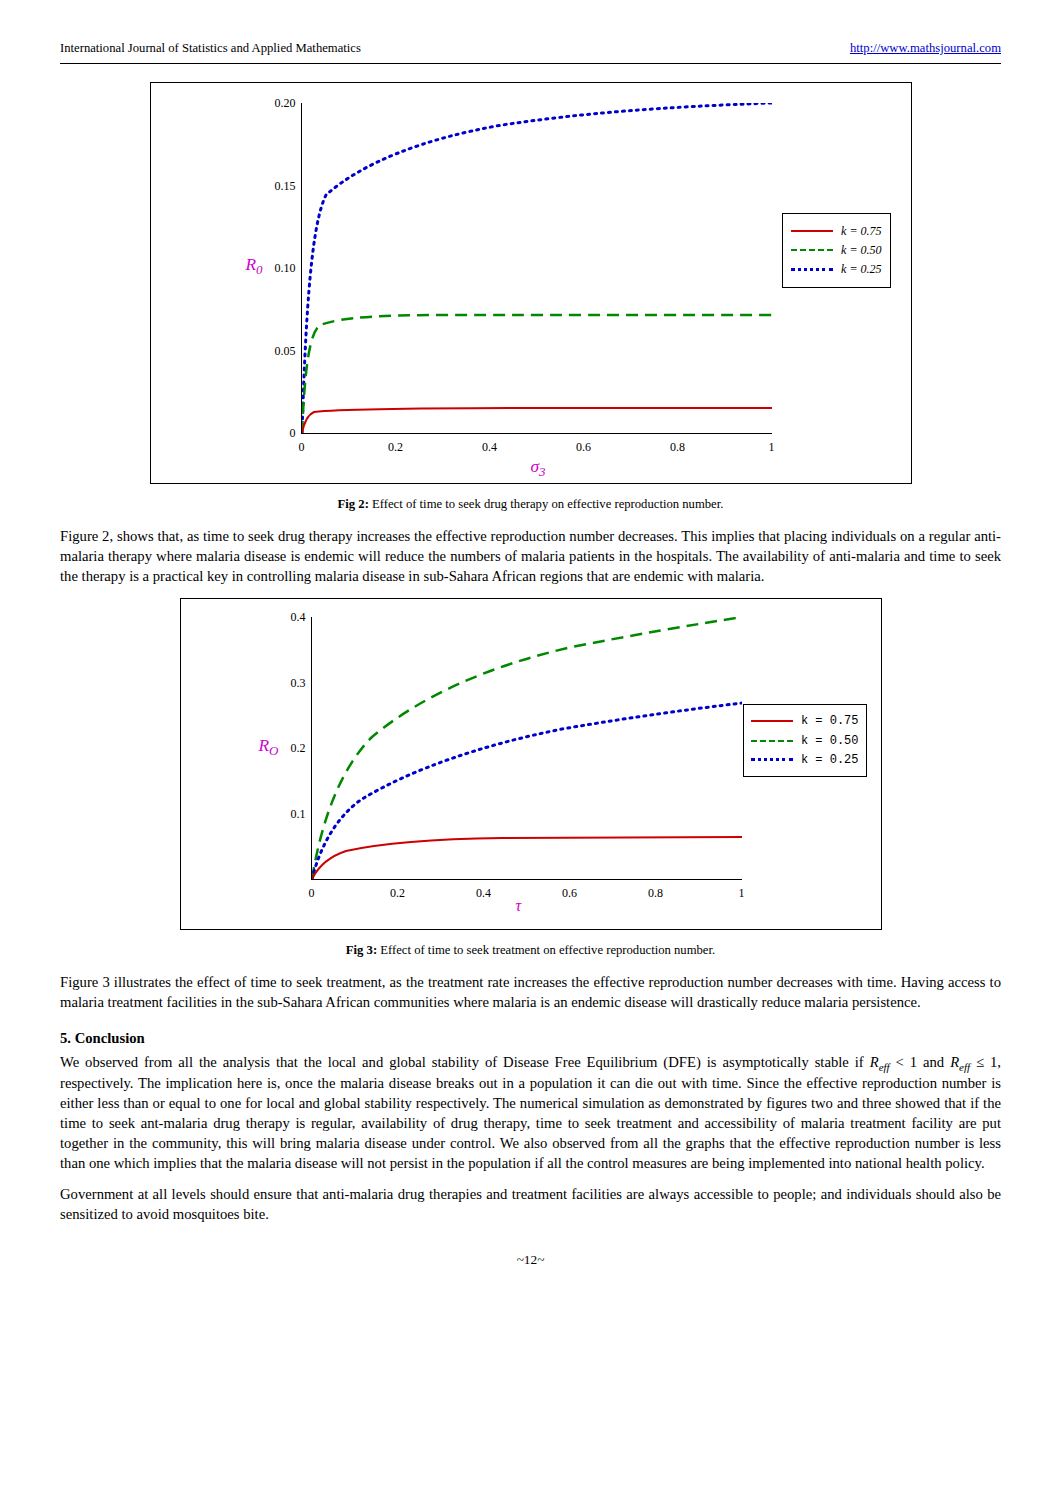International Journal of Statistics and Applied Mathematics http://www.mathsjournal.com
R0
0.20 0.15 0.10 0.05 0 0 0.2 0.4 0.6 0.8 1
σ3
k = 0.75
k = 0.50
k = 0.25
Fig 2: Effect of time to seek drug therapy on effective reproduction number.
Figure 2, shows that, as time to seek drug therapy increases the effective reproduction number decreases. This implies that placing individuals on a regular anti-malaria therapy where malaria disease is endemic will reduce the numbers of malaria patients in the hospitals. The availability of anti-malaria and time to seek the therapy is a practical key in controlling malaria disease in sub-Sahara African regions that are endemic with malaria.
RO
0.4 0.3 0.2 0.1 0 0.2 0.4 0.6 0.8 1
τ
k = 0.75
k = 0.50
k = 0.25
Fig 3: Effect of time to seek treatment on effective reproduction number.
Figure 3 illustrates the effect of time to seek treatment, as the treatment rate increases the effective reproduction number decreases with time. Having access to malaria treatment facilities in the sub-Sahara African communities where malaria is an endemic disease will drastically reduce malaria persistence.
5. Conclusion
We observed from all the analysis that the local and global stability of Disease Free Equilibrium (DFE) is asymptotically stable if Reff < 1 and Reff ≤ 1, respectively. The implication here is, once the malaria disease breaks out in a population it can die out with time. Since the effective reproduction number is either less than or equal to one for local and global stability respectively. The numerical simulation as demonstrated by figures two and three showed that if the time to seek ant-malaria drug therapy is regular, availability of drug therapy, time to seek treatment and accessibility of malaria treatment facility are put together in the community, this will bring malaria disease under control. We also observed from all the graphs that the effective reproduction number is less than one which implies that the malaria disease will not persist in the population if all the control measures are being implemented into national health policy.
Government at all levels should ensure that anti-malaria drug therapies and treatment facilities are always accessible to people; and individuals should also be sensitized to avoid mosquitoes bite.
~12~